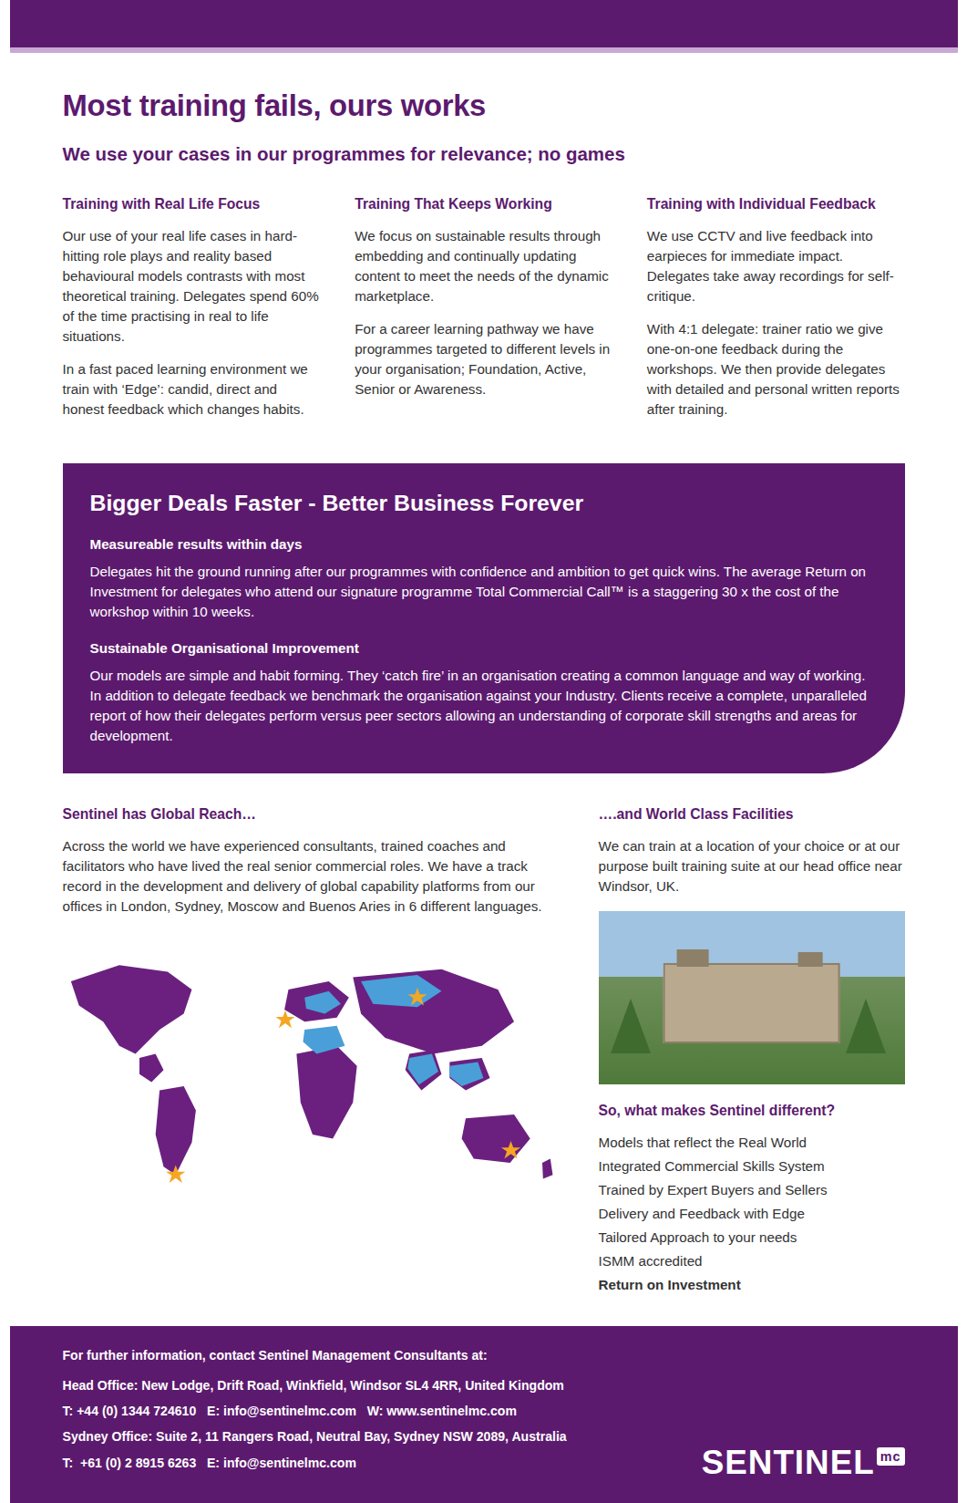Most training fails, ours works
We use your cases in our programmes for relevance; no games
Training with Real Life Focus
Our use of your real life cases in hard-hitting role plays and reality based behavioural models contrasts with most theoretical training. Delegates spend 60% of the time practising in real to life situations.
In a fast paced learning environment we train with ‘Edge’: candid, direct and honest feedback which changes habits.
Training That Keeps Working
We focus on sustainable results through embedding and continually updating content to meet the needs of the dynamic marketplace.
For a career learning pathway we have programmes targeted to different levels in your organisation; Foundation, Active, Senior or Awareness.
Training with Individual Feedback
We use CCTV and live feedback into earpieces for immediate impact. Delegates take away recordings for self-critique.
With 4:1 delegate: trainer ratio we give one-on-one feedback during the workshops. We then provide delegates with detailed and personal written reports after training.
Bigger Deals Faster - Better Business Forever
Measureable results within days
Delegates hit the ground running after our programmes with confidence and ambition to get quick wins. The average Return on Investment for delegates who attend our signature programme Total Commercial Call™ is a staggering 30 x the cost of the workshop within 10 weeks.
Sustainable Organisational Improvement
Our models are simple and habit forming. They ‘catch fire’ in an organisation creating a common language and way of working. In addition to delegate feedback we benchmark the organisation against your Industry. Clients receive a complete, unparalleled report of how their delegates perform versus peer sectors allowing an understanding of corporate skill strengths and areas for development.
Sentinel has Global Reach…
Across the world we have experienced consultants, trained coaches and facilitators who have lived the real senior commercial roles. We have a track record in the development and delivery of global capability platforms from our offices in London, Sydney, Moscow and Buenos Aries in 6 different languages.
World map of Sentinel global reach
….and World Class Facilities
We can train at a location of your choice or at our purpose built training suite at our head office near Windsor, UK.
So, what makes Sentinel different?
Models that reflect the Real World
Integrated Commercial Skills System
Trained by Expert Buyers and Sellers
Delivery and Feedback with Edge
Tailored Approach to your needs
ISMM accredited
Return on Investment
For further information, contact Sentinel Management Consultants at:
Head Office: New Lodge, Drift Road, Winkfield, Windsor SL4 4RR, United Kingdom
T: +44 (0) 1344 724610 E: info@sentinelmc.com W: www.sentinelmc.com
Sydney Office: Suite 2, 11 Rangers Road, Neutral Bay, Sydney NSW 2089, Australia
T: +61 (0) 2 8915 6263 E: info@sentinelmc.com
SENTINELmc